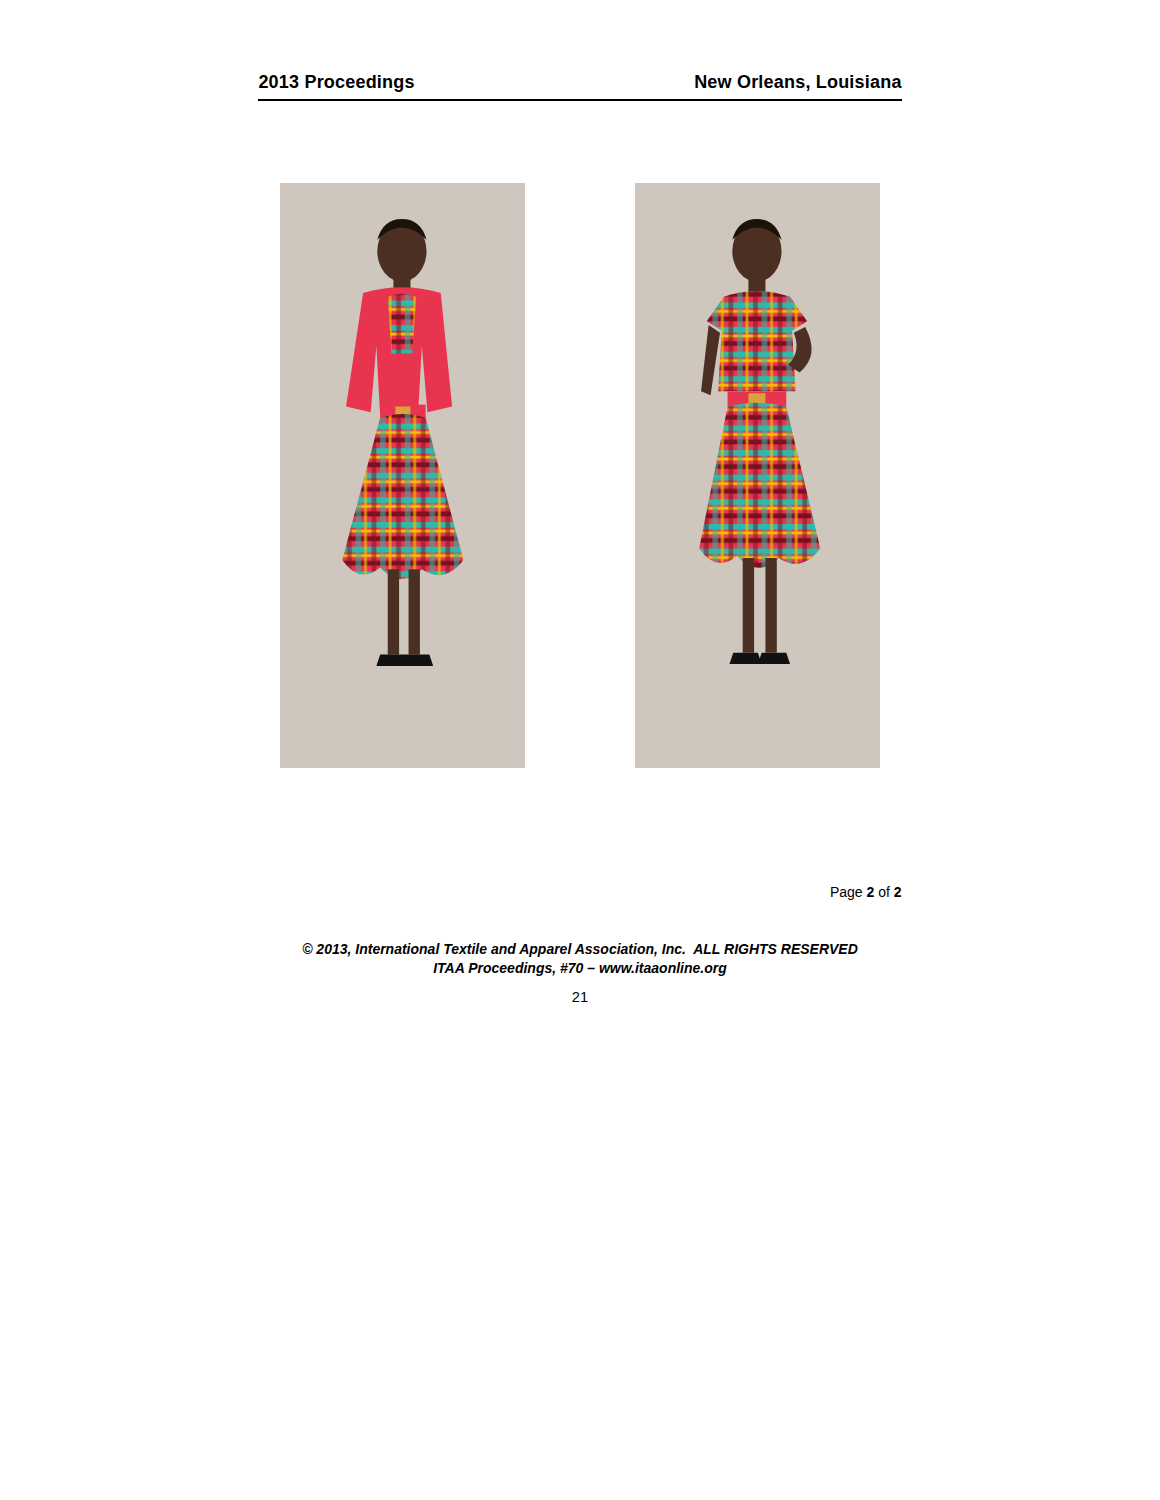2013 Proceedings
New Orleans, Louisiana
Page 2 of 2
© 2013, International Textile and Apparel Association, Inc. ALL RIGHTS RESERVED
ITAA Proceedings, #70 – www.itaaonline.org
21